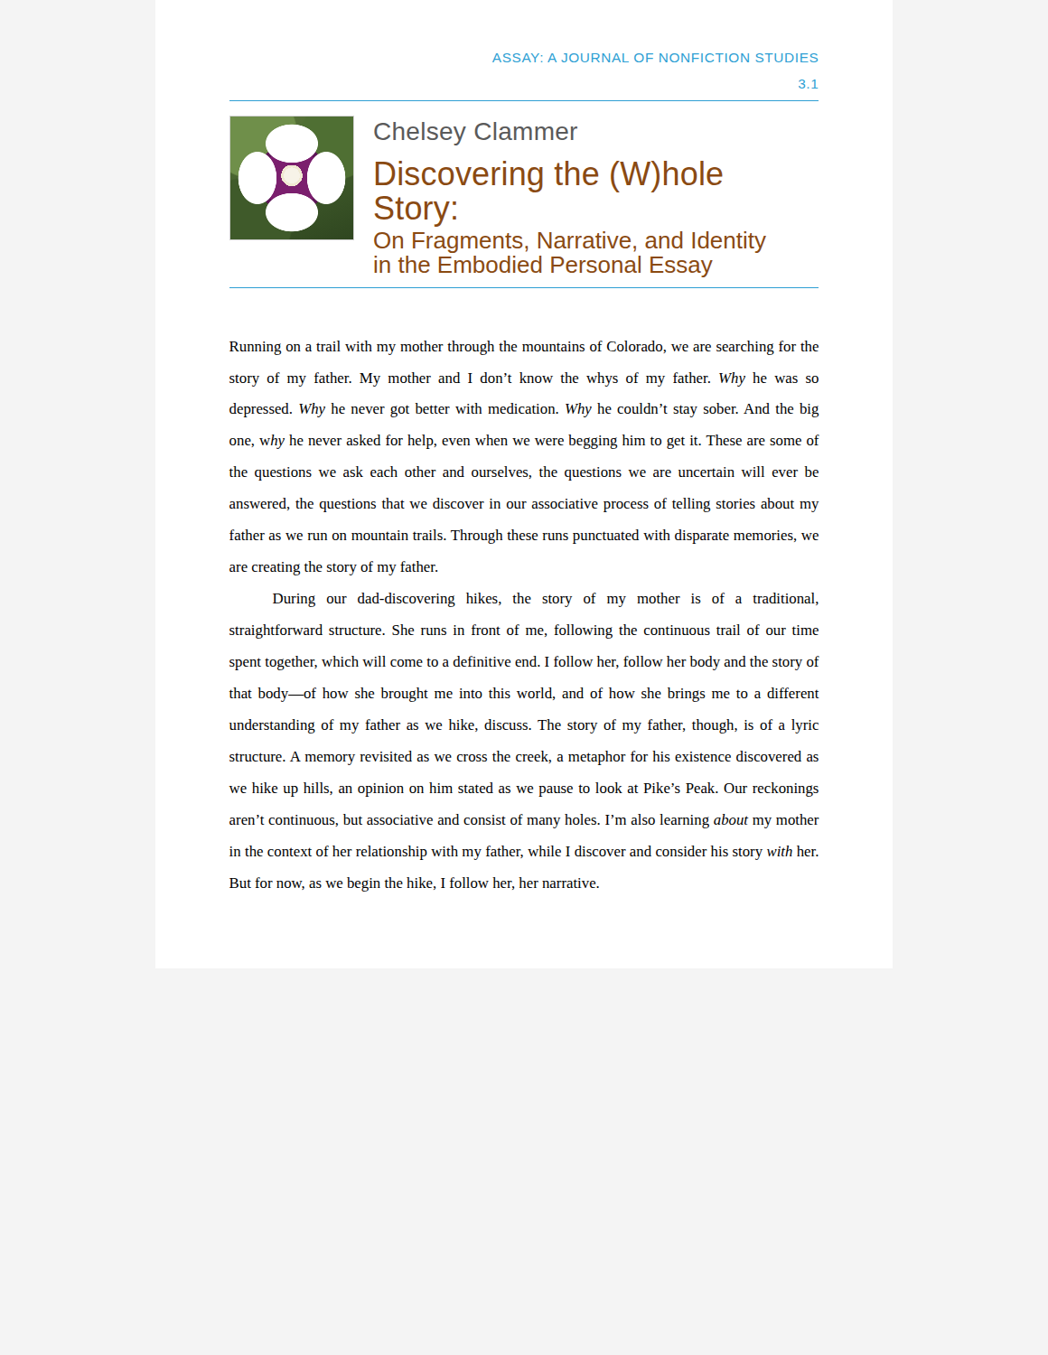Assay: A Journal of Nonfiction Studies
3.1
Chelsey Clammer
Discovering the (W)hole Story: On Fragments, Narrative, and Identity
in the Embodied Personal Essay
Running on a trail with my mother through the mountains of Colorado, we are searching for the story of my father. My mother and I don’t know the whys of my father. Why he was so depressed. Why he never got better with medication. Why he couldn’t stay sober. And the big one, why he never asked for help, even when we were begging him to get it. These are some of the questions we ask each other and ourselves, the questions we are uncertain will ever be answered, the questions that we discover in our associative process of telling stories about my father as we run on mountain trails. Through these runs punctuated with disparate memories, we are creating the story of my father.
During our dad-discovering hikes, the story of my mother is of a traditional, straightforward structure. She runs in front of me, following the continuous trail of our time spent together, which will come to a definitive end. I follow her, follow her body and the story of that body—of how she brought me into this world, and of how she brings me to a different understanding of my father as we hike, discuss. The story of my father, though, is of a lyric structure. A memory revisited as we cross the creek, a metaphor for his existence discovered as we hike up hills, an opinion on him stated as we pause to look at Pike’s Peak. Our reckonings aren’t continuous, but associative and consist of many holes. I’m also learning about my mother in the context of her relationship with my father, while I discover and consider his story with her. But for now, as we begin the hike, I follow her, her narrative.